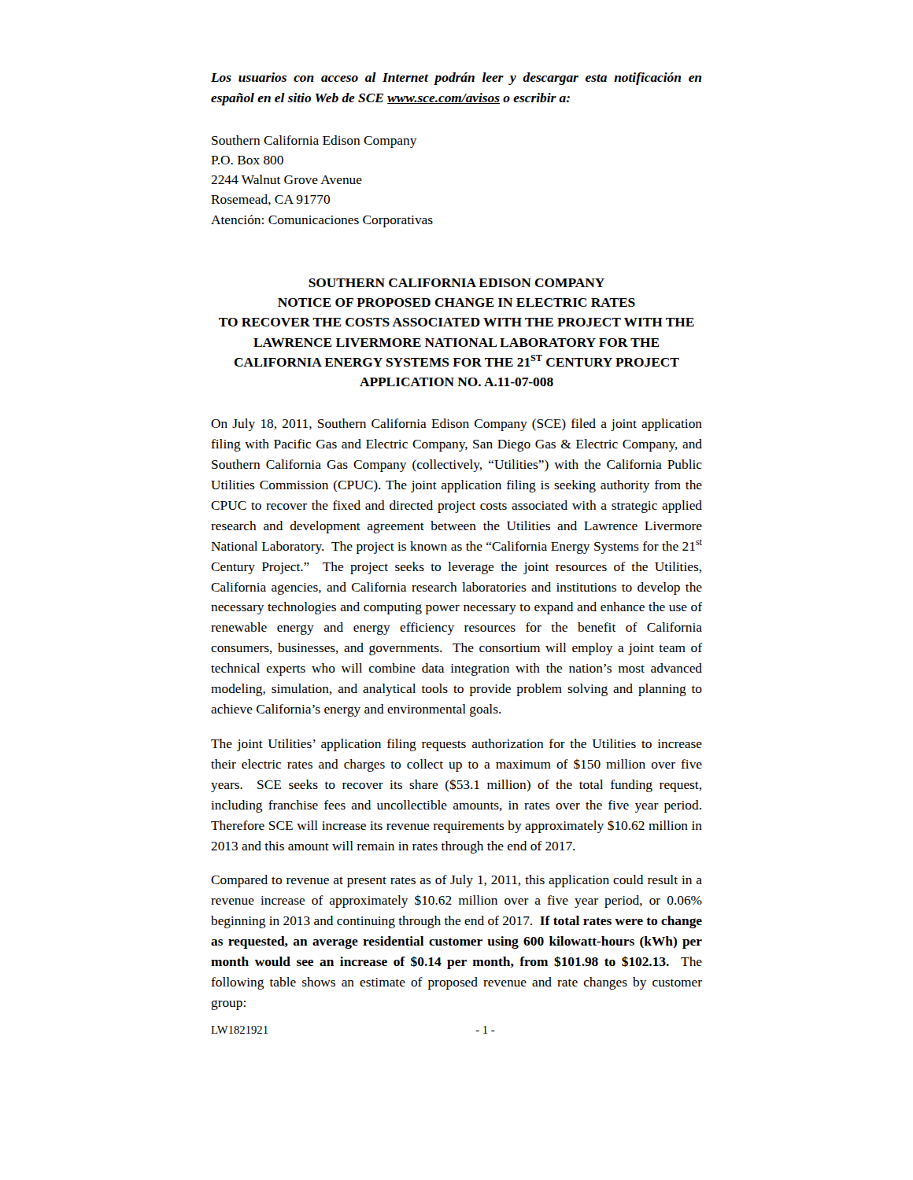Los usuarios con acceso al Internet podrán leer y descargar esta notificación en español en el sitio Web de SCE www.sce.com/avisos o escribir a:
Southern California Edison Company
P.O. Box 800
2244 Walnut Grove Avenue
Rosemead, CA 91770
Atención: Comunicaciones Corporativas
SOUTHERN CALIFORNIA EDISON COMPANY
NOTICE OF PROPOSED CHANGE IN ELECTRIC RATES
TO RECOVER THE COSTS ASSOCIATED WITH THE PROJECT WITH THE
LAWRENCE LIVERMORE NATIONAL LABORATORY FOR THE
CALIFORNIA ENERGY SYSTEMS FOR THE 21st CENTURY PROJECT
APPLICATION NO. A.11-07-008
On July 18, 2011, Southern California Edison Company (SCE) filed a joint application filing with Pacific Gas and Electric Company, San Diego Gas & Electric Company, and Southern California Gas Company (collectively, “Utilities”) with the California Public Utilities Commission (CPUC). The joint application filing is seeking authority from the CPUC to recover the fixed and directed project costs associated with a strategic applied research and development agreement between the Utilities and Lawrence Livermore National Laboratory. The project is known as the “California Energy Systems for the 21st Century Project.” The project seeks to leverage the joint resources of the Utilities, California agencies, and California research laboratories and institutions to develop the necessary technologies and computing power necessary to expand and enhance the use of renewable energy and energy efficiency resources for the benefit of California consumers, businesses, and governments. The consortium will employ a joint team of technical experts who will combine data integration with the nation’s most advanced modeling, simulation, and analytical tools to provide problem solving and planning to achieve California’s energy and environmental goals.
The joint Utilities’ application filing requests authorization for the Utilities to increase their electric rates and charges to collect up to a maximum of $150 million over five years. SCE seeks to recover its share ($53.1 million) of the total funding request, including franchise fees and uncollectible amounts, in rates over the five year period. Therefore SCE will increase its revenue requirements by approximately $10.62 million in 2013 and this amount will remain in rates through the end of 2017.
Compared to revenue at present rates as of July 1, 2011, this application could result in a revenue increase of approximately $10.62 million over a five year period, or 0.06% beginning in 2013 and continuing through the end of 2017. If total rates were to change as requested, an average residential customer using 600 kilowatt-hours (kWh) per month would see an increase of $0.14 per month, from $101.98 to $102.13. The following table shows an estimate of proposed revenue and rate changes by customer group:
LW1821921
- 1 -